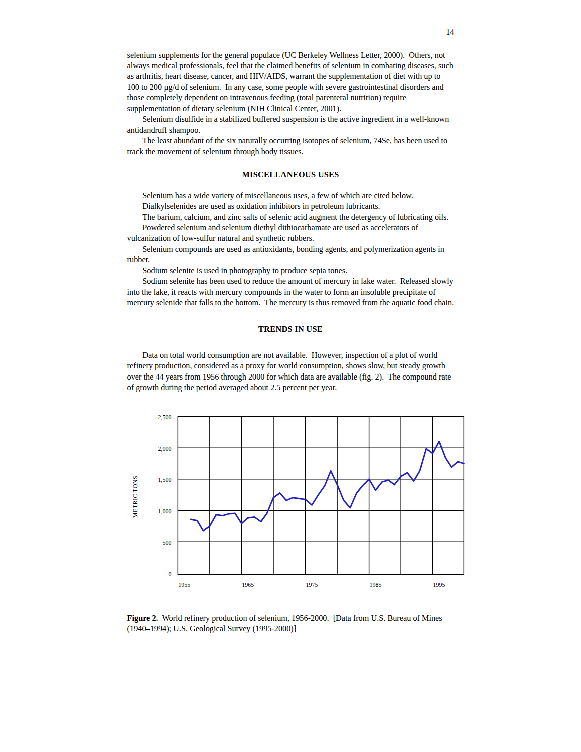14
selenium supplements for the general populace (UC Berkeley Wellness Letter, 2000). Others, not always medical professionals, feel that the claimed benefits of selenium in combating diseases, such as arthritis, heart disease, cancer, and HIV/AIDS, warrant the supplementation of diet with up to 100 to 200 µg/d of selenium. In any case, some people with severe gastrointestinal disorders and those completely dependent on intravenous feeding (total parenteral nutrition) require supplementation of dietary selenium (NIH Clinical Center, 2001).
Selenium disulfide in a stabilized buffered suspension is the active ingredient in a well-known antidandruff shampoo.
The least abundant of the six naturally occurring isotopes of selenium, 74Se, has been used to track the movement of selenium through body tissues.
MISCELLANEOUS USES
Selenium has a wide variety of miscellaneous uses, a few of which are cited below.
Dialkylselenides are used as oxidation inhibitors in petroleum lubricants.
The barium, calcium, and zinc salts of selenic acid augment the detergency of lubricating oils.
Powdered selenium and selenium diethyl dithiocarbamate are used as accelerators of vulcanization of low-sulfur natural and synthetic rubbers.
Selenium compounds are used as antioxidants, bonding agents, and polymerization agents in rubber.
Sodium selenite is used in photography to produce sepia tones.
Sodium selenite has been used to reduce the amount of mercury in lake water. Released slowly into the lake, it reacts with mercury compounds in the water to form an insoluble precipitate of mercury selenide that falls to the bottom. The mercury is thus removed from the aquatic food chain.
TRENDS IN USE
Data on total world consumption are not available. However, inspection of a plot of world refinery production, considered as a proxy for world consumption, shows slow, but steady growth over the 44 years from 1956 through 2000 for which data are available (fig. 2). The compound rate of growth during the period averaged about 2.5 percent per year.
METRIC TONS 2,500 2,000 1,500 1,000 500 0 1955 1965 1975 1985 1995
Figure 2. World refinery production of selenium, 1956-2000. [Data from U.S. Bureau of Mines (1940–1994); U.S. Geological Survey (1995-2000)]